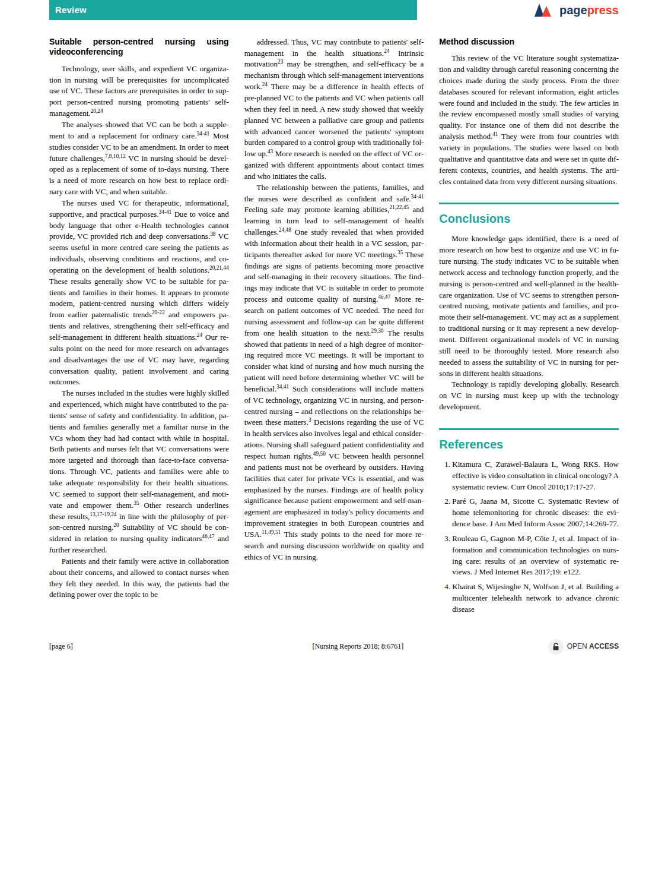Review
pagepress
Suitable person-centred nursing using videoconferencing
Technology, user skills, and expedient VC organization in nursing will be prerequisites for uncomplicated use of VC. These factors are prerequisites in order to support person-centred nursing promoting patients' self-management.20,24
The analyses showed that VC can be both a supplement to and a replacement for ordinary care.34-41 Most studies consider VC to be an amendment. In order to meet future challenges,7,8,10,12 VC in nursing should be developed as a replacement of some of to-days nursing. There is a need of more research on how best to replace ordinary care with VC, and when suitable.
The nurses used VC for therapeutic, informational, supportive, and practical purposes.34-41 Due to voice and body language that other e-Health technologies cannot provide, VC provided rich and deep conversations.38 VC seems useful in more centred care seeing the patients as individuals, observing conditions and reactions, and cooperating on the development of health solutions.20,21,44 These results generally show VC to be suitable for patients and families in their homes. It appears to promote modern, patient-centred nursing which differs widely from earlier paternalistic trends20-22 and empowers patients and relatives, strengthening their self-efficacy and self-management in different health situations.24 Our results point on the need for more research on advantages and disadvantages the use of VC may have, regarding conversation quality, patient involvement and caring outcomes.
The nurses included in the studies were highly skilled and experienced, which might have contributed to the patients' sense of safety and confidentiality. In addition, patients and families generally met a familiar nurse in the VCs whom they had had contact with while in hospital. Both patients and nurses felt that VC conversations were more targeted and thorough than face-to-face conversations. Through VC, patients and families were able to take adequate responsibility for their health situations. VC seemed to support their self-management, and motivate and empower them.35 Other research underlines these results,13,17-19,24 in line with the philosophy of person-centred nursing.20 Suitability of VC should be considered in relation to nursing quality indicators46,47 and further researched.
Patients and their family were active in collaboration about their concerns, and allowed to contact nurses when they felt they needed. In this way, the patients had the defining power over the topic to be
addressed. Thus, VC may contribute to patients' self-management in the health situations.24 Intrinsic motivation23 may be strengthen, and self-efficacy be a mechanism through which self-management interventions work.24 There may be a difference in health effects of pre-planned VC to the patients and VC when patients call when they feel in need. A new study showed that weekly planned VC between a palliative care group and patients with advanced cancer worsened the patients' symptom burden compared to a control group with traditionally follow up.43 More research is needed on the effect of VC organized with different appointments about contact times and who initiates the calls.
The relationship between the patients, families, and the nurses were described as confident and safe.34-41 Feeling safe may promote learning abilities,21,22,45 and learning in turn lead to self-management of health challenges.24,48 One study revealed that when provided with information about their health in a VC session, participants thereafter asked for more VC meetings.35 These findings are signs of patients becoming more proactive and self-managing in their recovery situations. The findings may indicate that VC is suitable in order to promote process and outcome quality of nursing.46,47 More research on patient outcomes of VC needed. The need for nursing assessment and follow-up can be quite different from one health situation to the next.29,30 The results showed that patients in need of a high degree of monitoring required more VC meetings. It will be important to consider what kind of nursing and how much nursing the patient will need before determining whether VC will be beneficial.34,41 Such considerations will include matters of VC technology, organizing VC in nursing, and person-centred nursing – and reflections on the relationships between these matters.3 Decisions regarding the use of VC in health services also involves legal and ethical considerations. Nursing shall safeguard patient confidentiality and respect human rights.49,50 VC between health personnel and patients must not be overheard by outsiders. Having facilities that cater for private VCs is essential, and was emphasized by the nurses. Findings are of health policy significance because patient empowerment and self-management are emphasized in today's policy documents and improvement strategies in both European countries and USA.11,49,51 This study points to the need for more research and nursing discussion worldwide on quality and ethics of VC in nursing.
Method discussion
This review of the VC literature sought systematization and validity through careful reasoning concerning the choices made during the study process. From the three databases scoured for relevant information, eight articles were found and included in the study. The few articles in the review encompassed mostly small studies of varying quality. For instance one of them did not describe the analysis method.41 They were from four countries with variety in populations. The studies were based on both qualitative and quantitative data and were set in quite different contexts, countries, and health systems. The articles contained data from very different nursing situations.
Conclusions
More knowledge gaps identified, there is a need of more research on how best to organize and use VC in future nursing. The study indicates VC to be suitable when network access and technology function properly, and the nursing is person-centred and well-planned in the healthcare organization. Use of VC seems to strengthen person-centred nursing, motivate patients and families, and promote their self-management. VC may act as a supplement to traditional nursing or it may represent a new development. Different organizational models of VC in nursing still need to be thoroughly tested. More research also needed to assess the suitability of VC in nursing for persons in different health situations.
Technology is rapidly developing globally. Research on VC in nursing must keep up with the technology development.
References
Kitamura C, Zurawel-Balaura L, Wong RKS. How effective is video consultation in clinical oncology? A systematic review. Curr Oncol 2010;17:17-27.
Paré G, Jaana M, Sicotte C. Systematic Review of home telemonitoring for chronic diseases: the evidence base. J Am Med Inform Assoc 2007;14:269-77.
Rouleau G, Gagnon M-P, Côte J, et al. Impact of information and communication technologies on nursing care: results of an overview of systematic reviews. J Med Internet Res 2017;19: e122.
Khairat S, Wijesinghe N, Wolfson J, et al. Building a multicenter telehealth network to advance chronic disease
[page 6]
[Nursing Reports 2018; 8:6761]
OPEN ACCESS